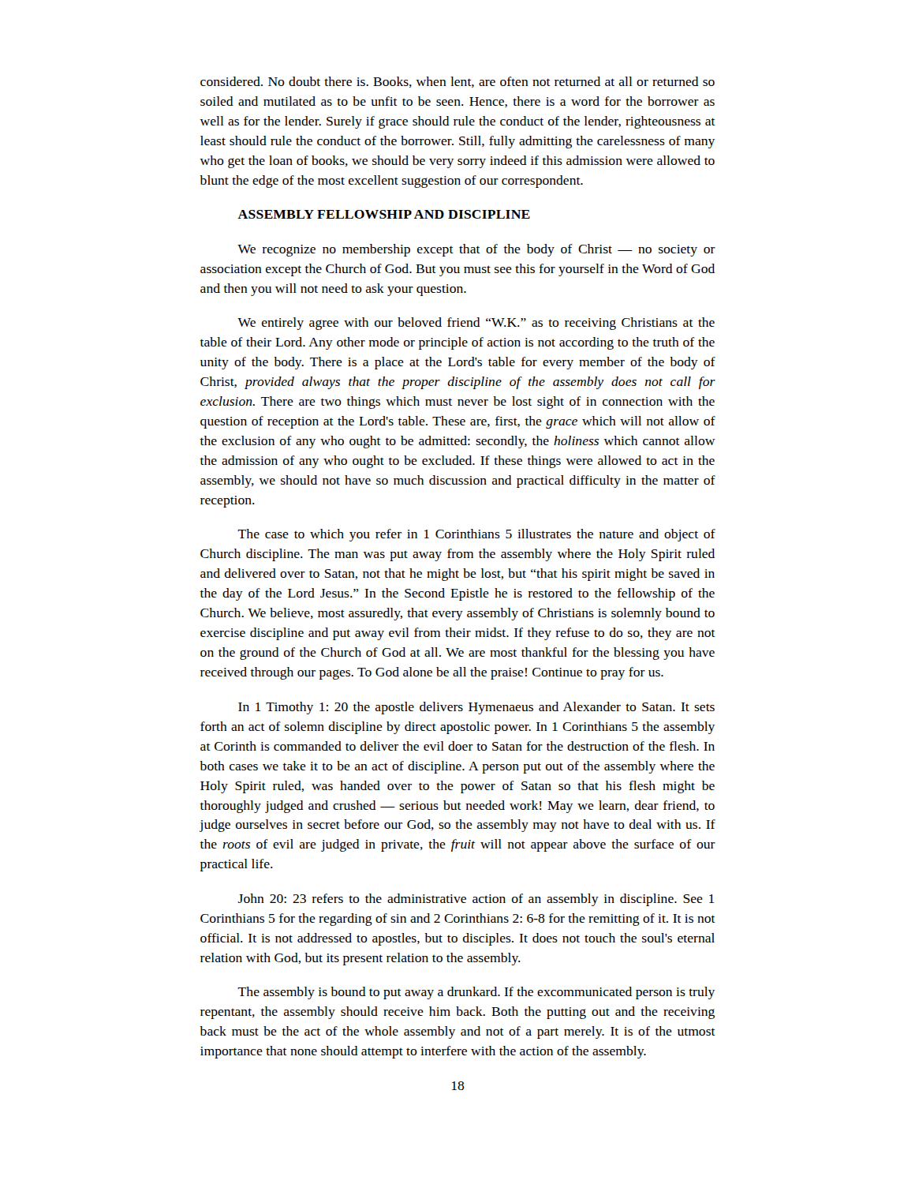considered. No doubt there is. Books, when lent, are often not returned at all or returned so soiled and mutilated as to be unfit to be seen. Hence, there is a word for the borrower as well as for the lender. Surely if grace should rule the conduct of the lender, righteousness at least should rule the conduct of the borrower. Still, fully admitting the carelessness of many who get the loan of books, we should be very sorry indeed if this admission were allowed to blunt the edge of the most excellent suggestion of our correspondent.
ASSEMBLY FELLOWSHIP AND DISCIPLINE
We recognize no membership except that of the body of Christ — no society or association except the Church of God. But you must see this for yourself in the Word of God and then you will not need to ask your question.
We entirely agree with our beloved friend “W.K.” as to receiving Christians at the table of their Lord. Any other mode or principle of action is not according to the truth of the unity of the body. There is a place at the Lord's table for every member of the body of Christ, provided always that the proper discipline of the assembly does not call for exclusion. There are two things which must never be lost sight of in connection with the question of reception at the Lord's table. These are, first, the grace which will not allow of the exclusion of any who ought to be admitted: secondly, the holiness which cannot allow the admission of any who ought to be excluded. If these things were allowed to act in the assembly, we should not have so much discussion and practical difficulty in the matter of reception.
The case to which you refer in 1 Corinthians 5 illustrates the nature and object of Church discipline. The man was put away from the assembly where the Holy Spirit ruled and delivered over to Satan, not that he might be lost, but “that his spirit might be saved in the day of the Lord Jesus.” In the Second Epistle he is restored to the fellowship of the Church. We believe, most assuredly, that every assembly of Christians is solemnly bound to exercise discipline and put away evil from their midst. If they refuse to do so, they are not on the ground of the Church of God at all. We are most thankful for the blessing you have received through our pages. To God alone be all the praise! Continue to pray for us.
In 1 Timothy 1: 20 the apostle delivers Hymenaeus and Alexander to Satan. It sets forth an act of solemn discipline by direct apostolic power. In 1 Corinthians 5 the assembly at Corinth is commanded to deliver the evil doer to Satan for the destruction of the flesh. In both cases we take it to be an act of discipline. A person put out of the assembly where the Holy Spirit ruled, was handed over to the power of Satan so that his flesh might be thoroughly judged and crushed — serious but needed work! May we learn, dear friend, to judge ourselves in secret before our God, so the assembly may not have to deal with us. If the roots of evil are judged in private, the fruit will not appear above the surface of our practical life.
John 20: 23 refers to the administrative action of an assembly in discipline. See 1 Corinthians 5 for the regarding of sin and 2 Corinthians 2: 6-8 for the remitting of it. It is not official. It is not addressed to apostles, but to disciples. It does not touch the soul's eternal relation with God, but its present relation to the assembly.
The assembly is bound to put away a drunkard. If the excommunicated person is truly repentant, the assembly should receive him back. Both the putting out and the receiving back must be the act of the whole assembly and not of a part merely. It is of the utmost importance that none should attempt to interfere with the action of the assembly.
18